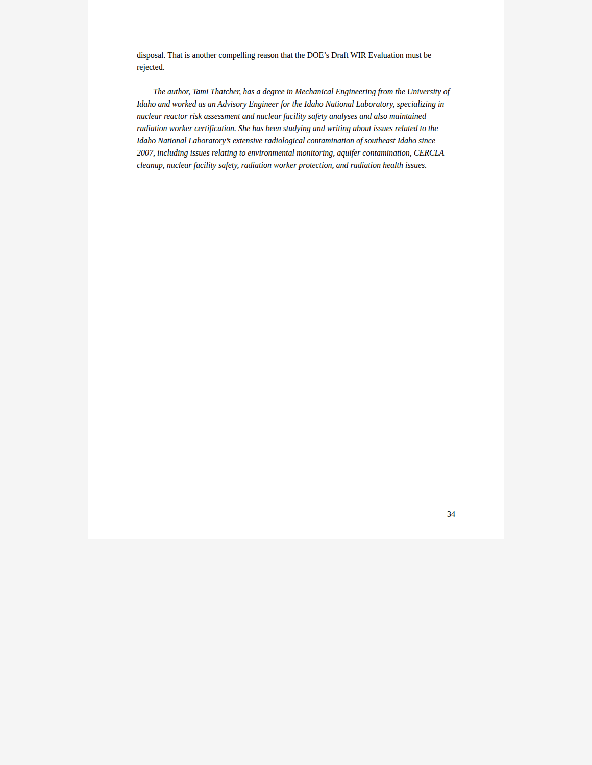disposal. That is another compelling reason that the DOE’s Draft WIR Evaluation must be rejected.
The author, Tami Thatcher, has a degree in Mechanical Engineering from the University of Idaho and worked as an Advisory Engineer for the Idaho National Laboratory, specializing in nuclear reactor risk assessment and nuclear facility safety analyses and also maintained radiation worker certification. She has been studying and writing about issues related to the Idaho National Laboratory’s extensive radiological contamination of southeast Idaho since 2007, including issues relating to environmental monitoring, aquifer contamination, CERCLA cleanup, nuclear facility safety, radiation worker protection, and radiation health issues.
34